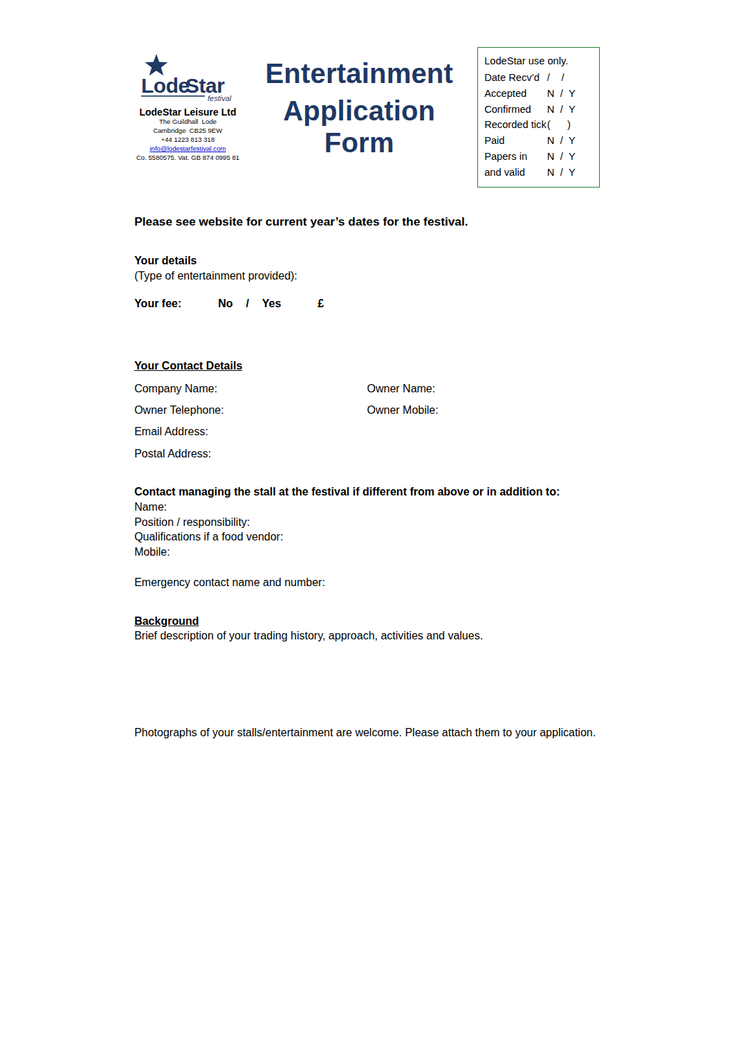Lode Star festival
LodeStar Leisure Ltd
The Guildhall Lode
Cambridge CB25 9EW
+44 1223 813 318
info@lodestarfestival.com
Co. 5580575. Vat. GB 874 0995 81
EntertainmentApplication Form
LodeStar use only.
| Date Recv’d | / / |
| Accepted | N / Y |
| Confirmed | N / Y |
| Recorded tick | ( ) |
| Paid | N / Y |
| Papers in | N / Y |
| and valid | N / Y |
Please see website for current year’s dates for the festival.
Your details
(Type of entertainment provided):
Your fee: No / Yes £
Your Contact Details
Company Name:
Owner Telephone:
Email Address:
Postal Address:
Owner Name:
Owner Mobile:
Contact managing the stall at the festival if different from above or in addition to:
Name:
Position / responsibility:
Qualifications if a food vendor:
Mobile:
Emergency contact name and number:
Background
Brief description of your trading history, approach, activities and values.
Photographs of your stalls/entertainment are welcome. Please attach them to your application.